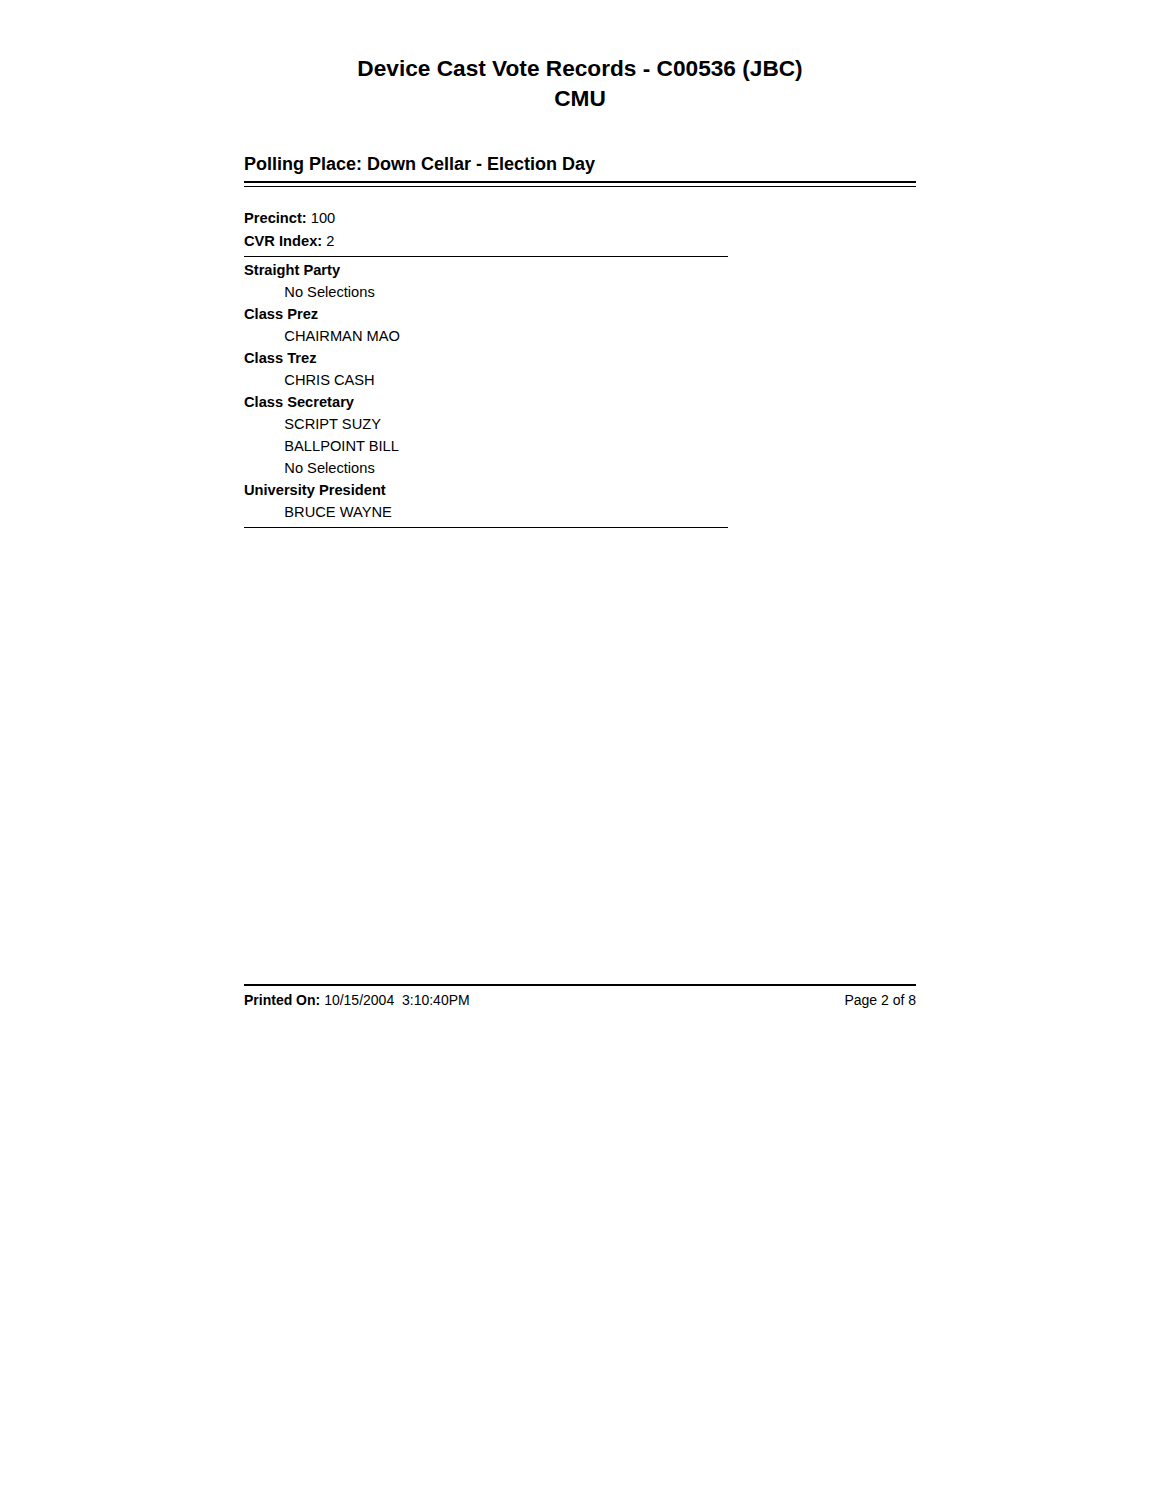Device Cast Vote Records - C00536 (JBC) CMU
Polling Place: Down Cellar - Election Day
Precinct: 100
CVR Index: 2
Straight Party
No Selections
Class Prez
CHAIRMAN MAO
Class Trez
CHRIS CASH
Class Secretary
SCRIPT SUZY
BALLPOINT BILL
No Selections
University President
BRUCE WAYNE
Printed On: 10/15/2004 3:10:40PM
Page 2 of 8